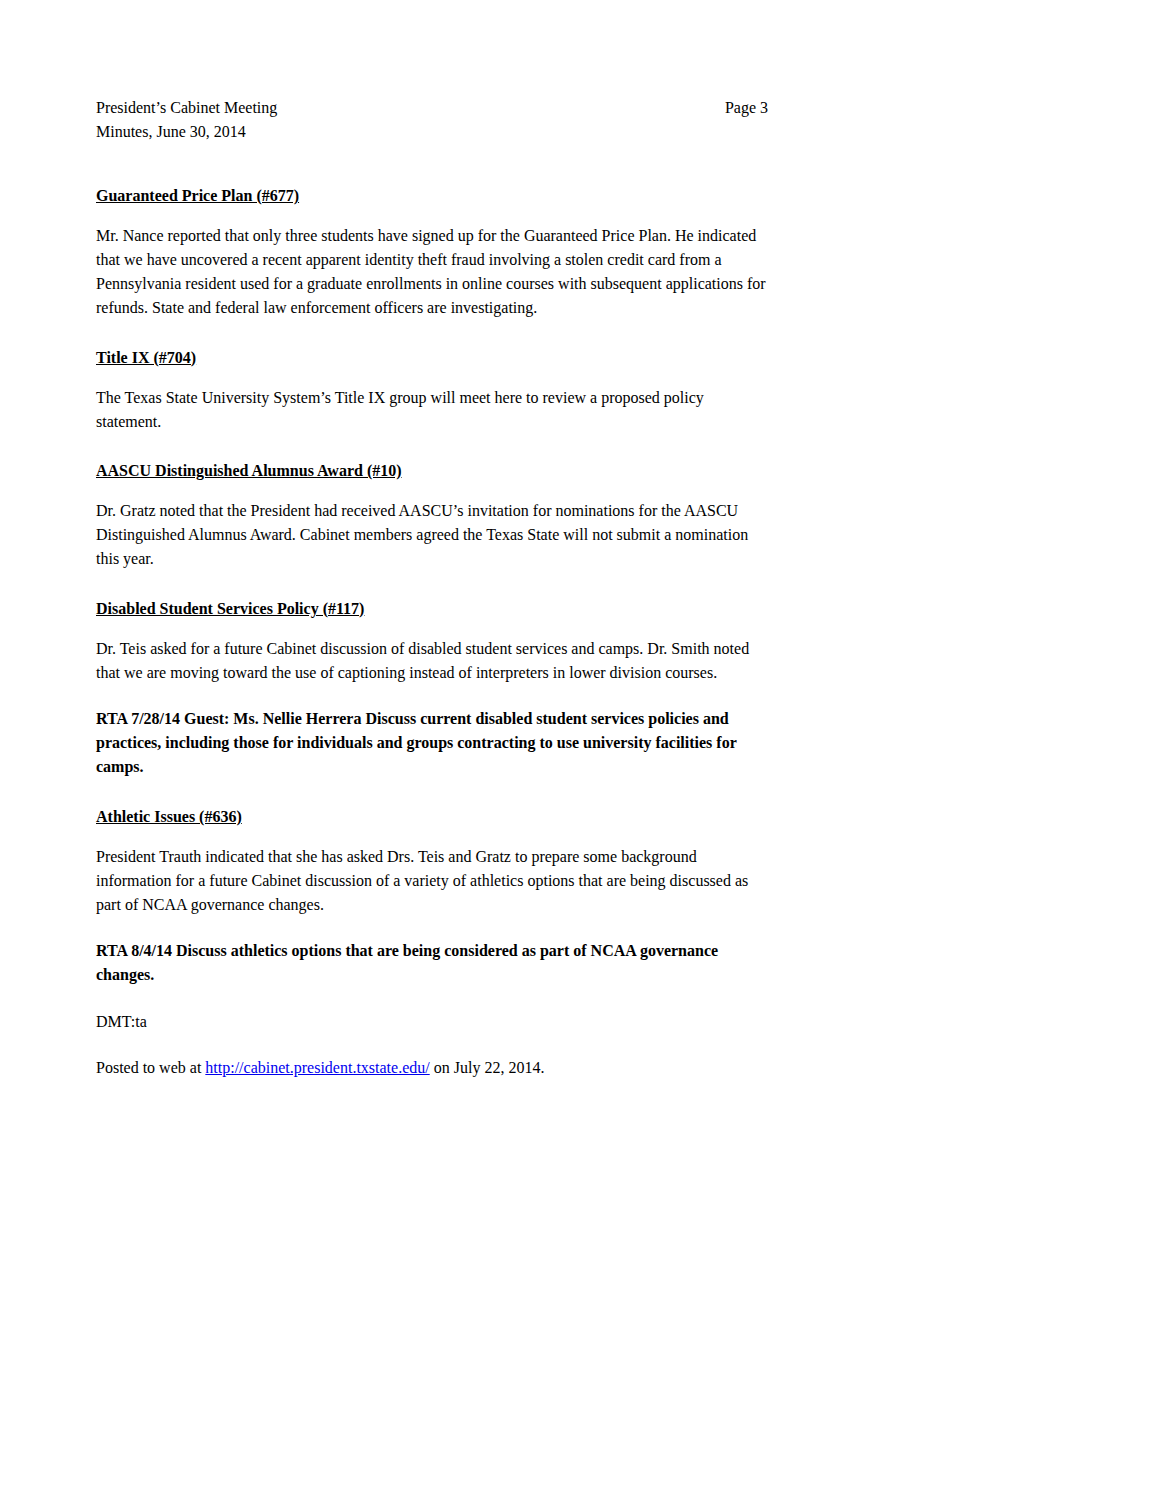President’s Cabinet Meeting
Minutes, June 30, 2014
Page 3
Guaranteed Price Plan (#677)
Mr. Nance reported that only three students have signed up for the Guaranteed Price Plan. He indicated that we have uncovered a recent apparent identity theft fraud involving a stolen credit card from a Pennsylvania resident used for a graduate enrollments in online courses with subsequent applications for refunds. State and federal law enforcement officers are investigating.
Title IX (#704)
The Texas State University System’s Title IX group will meet here to review a proposed policy statement.
AASCU Distinguished Alumnus Award (#10)
Dr. Gratz noted that the President had received AASCU’s invitation for nominations for the AASCU Distinguished Alumnus Award. Cabinet members agreed the Texas State will not submit a nomination this year.
Disabled Student Services Policy (#117)
Dr. Teis asked for a future Cabinet discussion of disabled student services and camps. Dr. Smith noted that we are moving toward the use of captioning instead of interpreters in lower division courses.
RTA 7/28/14 Guest: Ms. Nellie Herrera Discuss current disabled student services policies and practices, including those for individuals and groups contracting to use university facilities for camps.
Athletic Issues (#636)
President Trauth indicated that she has asked Drs. Teis and Gratz to prepare some background information for a future Cabinet discussion of a variety of athletics options that are being discussed as part of NCAA governance changes.
RTA 8/4/14 Discuss athletics options that are being considered as part of NCAA governance changes.
DMT:ta
Posted to web at http://cabinet.president.txstate.edu/ on July 22, 2014.